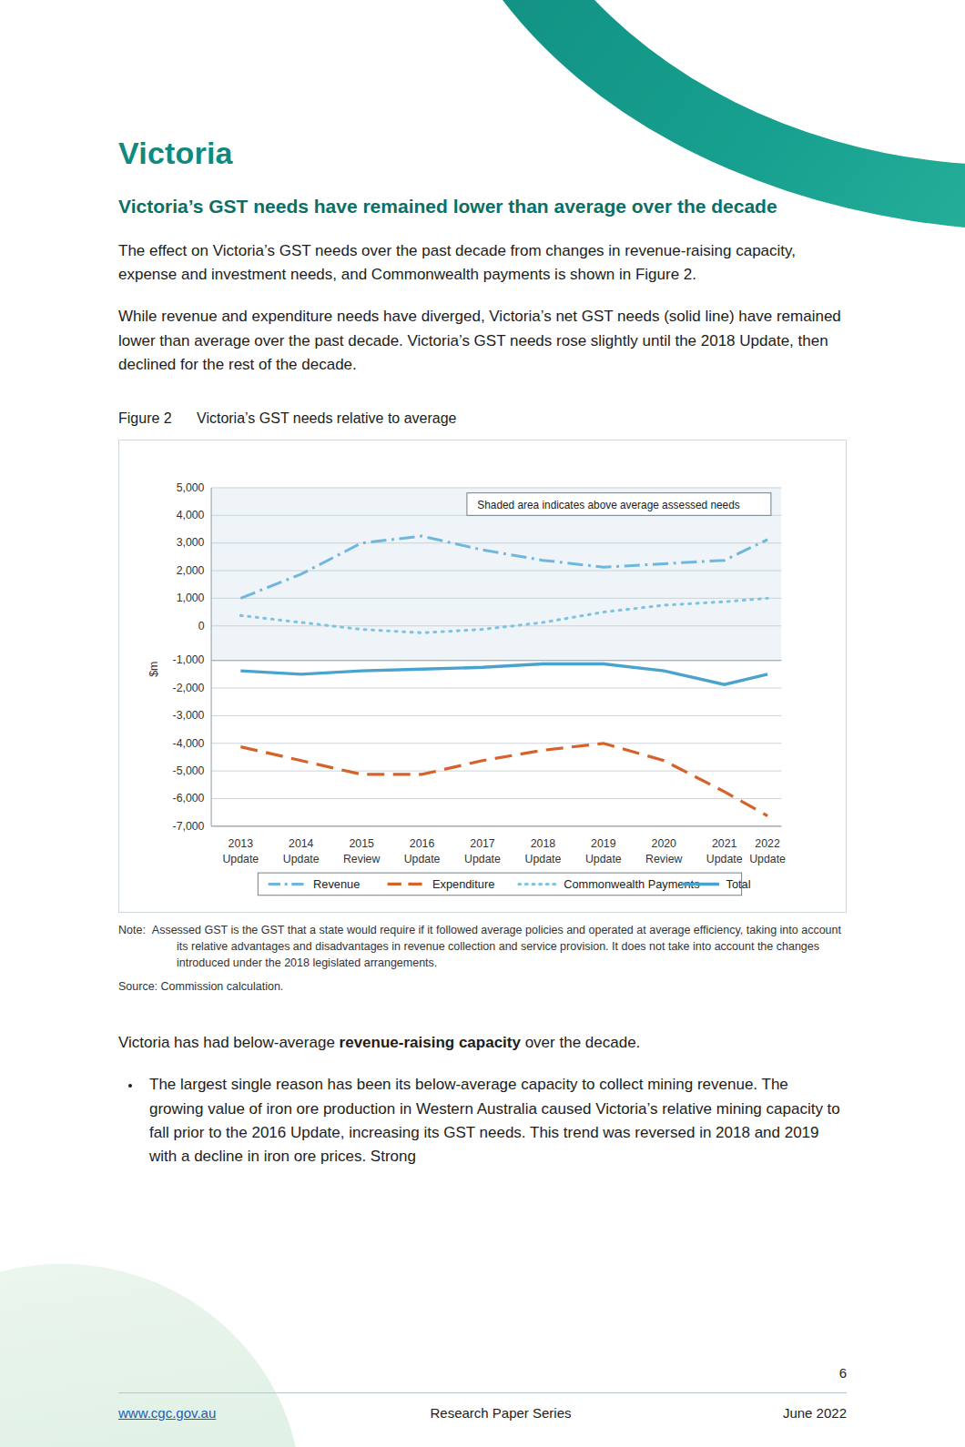Victoria
Victoria’s GST needs have remained lower than average over the decade
The effect on Victoria’s GST needs over the past decade from changes in revenue-raising capacity, expense and investment needs, and Commonwealth payments is shown in Figure 2.
While revenue and expenditure needs have diverged, Victoria’s net GST needs (solid line) have remained lower than average over the past decade. Victoria’s GST needs rose slightly until the 2018 Update, then declined for the rest of the decade.
Figure 2 Victoria’s GST needs relative to average
5,000 4,000 3,000 2,000 1,000 0 -1,000 -2,000 -3,000 -4,000 -5,000 -6,000 -7,000 $m Shaded area indicates above average assessed needs 2013Update 2014Update 2015Review 2016Update 2017Update 2018Update 2019Update 2020Review 2021Update 2022Update Revenue Expenditure Commonwealth Payments Total
Note: Assessed GST is the GST that a state would require if it followed average policies and operated at average efficiency, taking into account its relative advantages and disadvantages in revenue collection and service provision. It does not take into account the changes introduced under the 2018 legislated arrangements. Source: Commission calculation.
Victoria has had below-average revenue-raising capacity over the decade.
The largest single reason has been its below-average capacity to collect mining revenue. The growing value of iron ore production in Western Australia caused Victoria’s relative mining capacity to fall prior to the 2016 Update, increasing its GST needs. This trend was reversed in 2018 and 2019 with a decline in iron ore prices. Strong
6
www.cgc.gov.au
Research Paper Series
June 2022